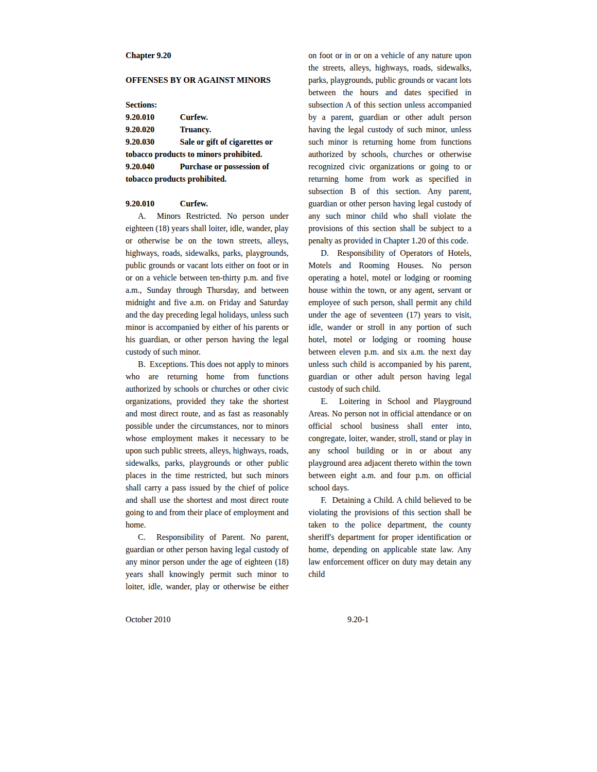Chapter 9.20
OFFENSES BY OR AGAINST MINORS
Sections:
9.20.010 Curfew.
9.20.020 Truancy.
9.20.030 Sale or gift of cigarettes or tobacco products to minors prohibited.
9.20.040 Purchase or possession of tobacco products prohibited.
9.20.010 Curfew.
A. Minors Restricted. No person under eighteen (18) years shall loiter, idle, wander, play or otherwise be on the town streets, alleys, highways, roads, sidewalks, parks, playgrounds, public grounds or vacant lots either on foot or in or on a vehicle between ten-thirty p.m. and five a.m., Sunday through Thursday, and between midnight and five a.m. on Friday and Saturday and the day preceding legal holidays, unless such minor is accompanied by either of his parents or his guardian, or other person having the legal custody of such minor.
B. Exceptions. This does not apply to minors who are returning home from functions authorized by schools or churches or other civic organizations, provided they take the shortest and most direct route, and as fast as reasonably possible under the circumstances, nor to minors whose employment makes it necessary to be upon such public streets, alleys, highways, roads, sidewalks, parks, playgrounds or other public places in the time restricted, but such minors shall carry a pass issued by the chief of police and shall use the shortest and most direct route going to and from their place of employment and home.
C. Responsibility of Parent. No parent, guardian or other person having legal custody of any minor person under the age of eighteen (18) years shall knowingly permit such minor to loiter, idle, wander, play or otherwise be either on foot or in or on a vehicle of any nature upon the streets, alleys, highways, roads, sidewalks, parks, playgrounds, public grounds or vacant lots between the hours and dates specified in subsection A of this section unless accompanied by a parent, guardian or other adult person having the legal custody of such minor, unless such minor is returning home from functions authorized by schools, churches or otherwise recognized civic organizations or going to or returning home from work as specified in subsection B of this section. Any parent, guardian or other person having legal custody of any such minor child who shall violate the provisions of this section shall be subject to a penalty as provided in Chapter 1.20 of this code.
D. Responsibility of Operators of Hotels, Motels and Rooming Houses. No person operating a hotel, motel or lodging or rooming house within the town, or any agent, servant or employee of such person, shall permit any child under the age of seventeen (17) years to visit, idle, wander or stroll in any portion of such hotel, motel or lodging or rooming house between eleven p.m. and six a.m. the next day unless such child is accompanied by his parent, guardian or other adult person having legal custody of such child.
E. Loitering in School and Playground Areas. No person not in official attendance or on official school business shall enter into, congregate, loiter, wander, stroll, stand or play in any school building or in or about any playground area adjacent thereto within the town between eight a.m. and four p.m. on official school days.
F. Detaining a Child. A child believed to be violating the provisions of this section shall be taken to the police department, the county sheriff's department for proper identification or home, depending on applicable state law. Any law enforcement officer on duty may detain any child
October 2010 9.20-1